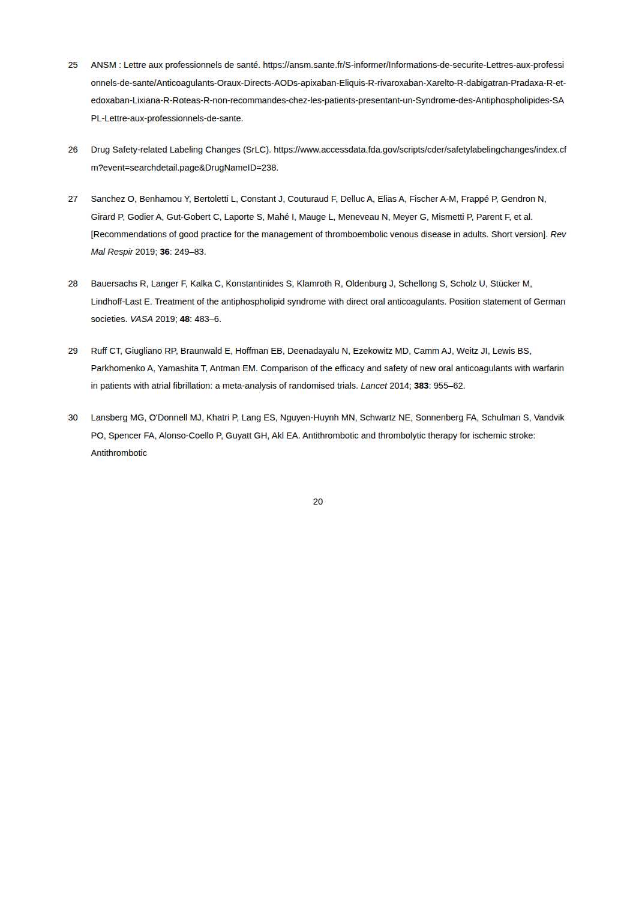ANSM : Lettre aux professionnels de santé. https://ansm.sante.fr/S-informer/Informations-de-securite-Lettres-aux-professionnels-de-sante/Anticoagulants-Oraux-Directs-AODs-apixaban-Eliquis-R-rivaroxaban-Xarelto-R-dabigatran-Pradaxa-R-et-edoxaban-Lixiana-R-Roteas-R-non-recommandes-chez-les-patients-presentant-un-Syndrome-des-Antiphospholipides-SAPL-Lettre-aux-professionnels-de-sante.
Drug Safety-related Labeling Changes (SrLC). https://www.accessdata.fda.gov/scripts/cder/safetylabelingchanges/index.cfm?event=searchdetail.page&DrugNameID=238.
Sanchez O, Benhamou Y, Bertoletti L, Constant J, Couturaud F, Delluc A, Elias A, Fischer A-M, Frappé P, Gendron N, Girard P, Godier A, Gut-Gobert C, Laporte S, Mahé I, Mauge L, Meneveau N, Meyer G, Mismetti P, Parent F, et al. [Recommendations of good practice for the management of thromboembolic venous disease in adults. Short version]. Rev Mal Respir 2019; 36: 249–83.
Bauersachs R, Langer F, Kalka C, Konstantinides S, Klamroth R, Oldenburg J, Schellong S, Scholz U, Stücker M, Lindhoff-Last E. Treatment of the antiphospholipid syndrome with direct oral anticoagulants. Position statement of German societies. VASA 2019; 48: 483–6.
Ruff CT, Giugliano RP, Braunwald E, Hoffman EB, Deenadayalu N, Ezekowitz MD, Camm AJ, Weitz JI, Lewis BS, Parkhomenko A, Yamashita T, Antman EM. Comparison of the efficacy and safety of new oral anticoagulants with warfarin in patients with atrial fibrillation: a meta-analysis of randomised trials. Lancet 2014; 383: 955–62.
Lansberg MG, O'Donnell MJ, Khatri P, Lang ES, Nguyen-Huynh MN, Schwartz NE, Sonnenberg FA, Schulman S, Vandvik PO, Spencer FA, Alonso-Coello P, Guyatt GH, Akl EA. Antithrombotic and thrombolytic therapy for ischemic stroke: Antithrombotic
20